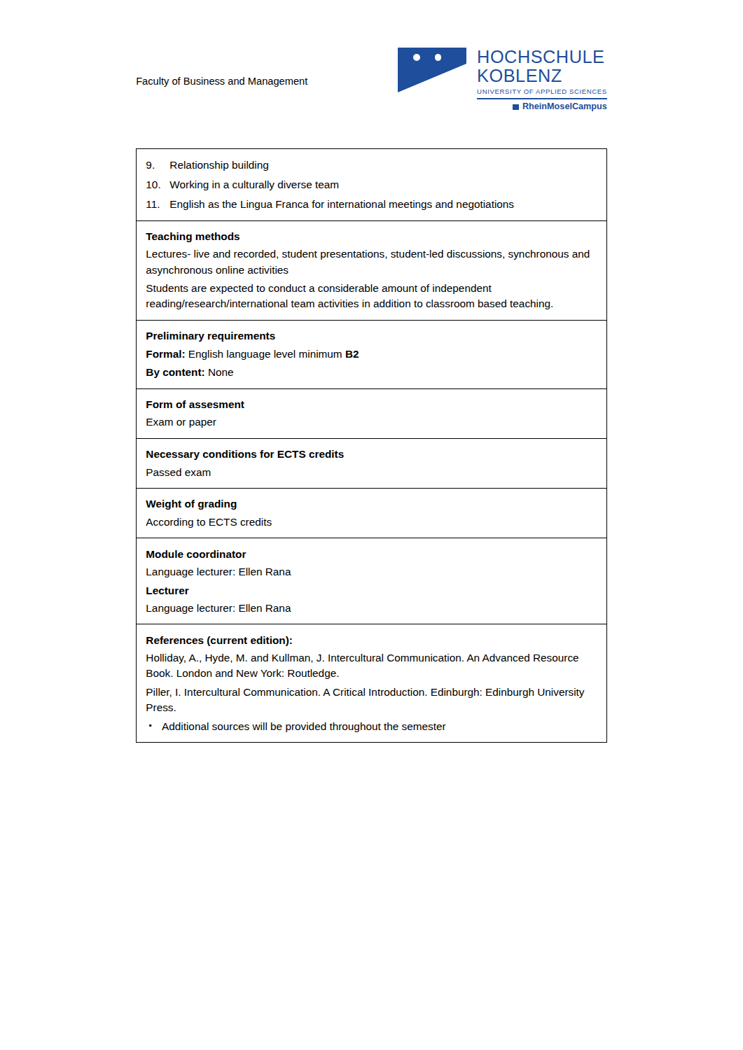Faculty of Business and Management
HOCHSCHULE KOBLENZ UNIVERSITY OF APPLIED SCIENCES RheinMoselCampus
| Relationship building Working in a culturally diverse team English as the Lingua Franca for international meetings and negotiations |
| Teaching methods Lectures- live and recorded, student presentations, student-led discussions, synchronous and asynchronous online activities Students are expected to conduct a considerable amount of independent reading/research/international team activities in addition to classroom based teaching. |
| Preliminary requirements Formal: English language level minimum B2 By content: None |
| Form of assesment Exam or paper |
| Necessary conditions for ECTS credits Passed exam |
| Weight of grading According to ECTS credits |
| Module coordinator Language lecturer: Ellen Rana Lecturer Language lecturer: Ellen Rana |
| References (current edition): Holliday, A., Hyde, M. and Kullman, J. Intercultural Communication. An Advanced Resource Book. London and New York: Routledge. Piller, I. Intercultural Communication. A Critical Introduction. Edinburgh: Edinburgh University Press. Additional sources will be provided throughout the semester |